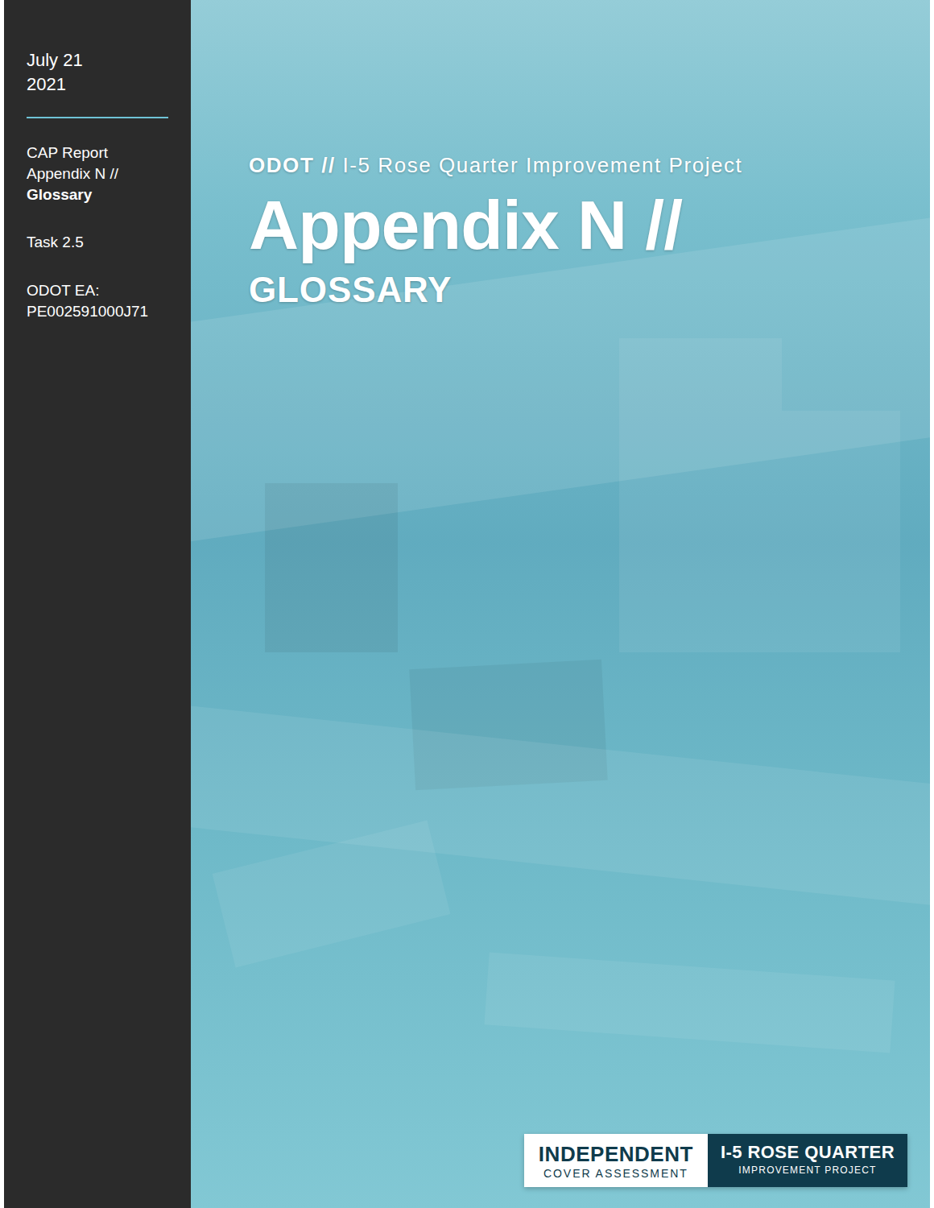July 21
2021
CAP Report
Appendix N //
Glossary
Task 2.5
ODOT EA:
PE002591000J71
ODOT // I-5 Rose Quarter Improvement Project
Appendix N //
GLOSSARY
INDEPENDENT
COVER ASSESSMENT
I-5 ROSE QUARTER
IMPROVEMENT PROJECT